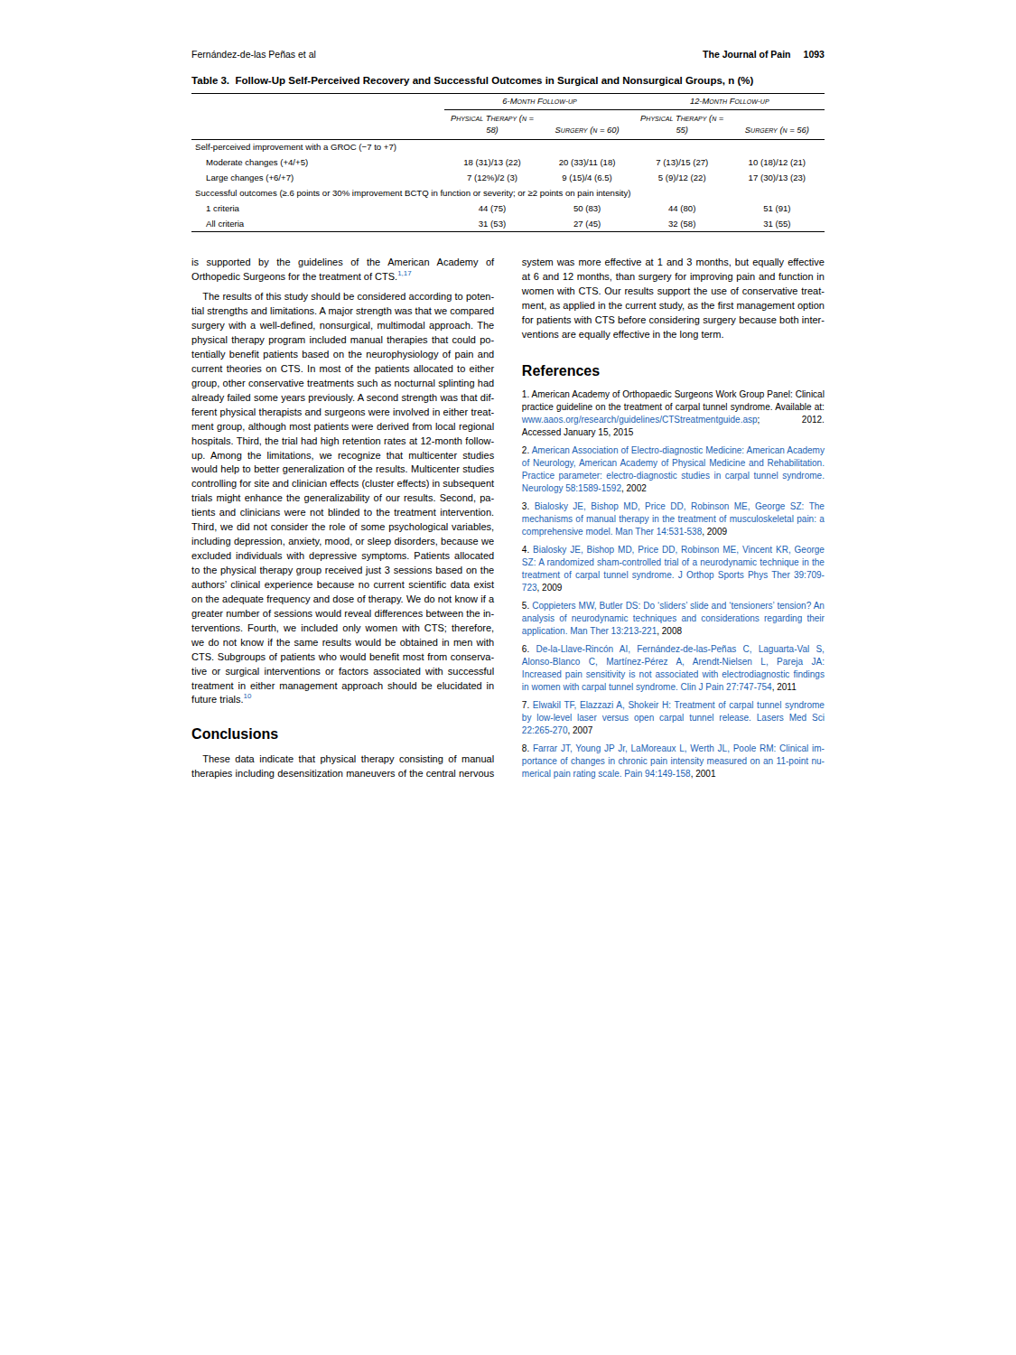Fernández-de-las Peñas et al
The Journal of Pain 1093
Table 3. Follow-Up Self-Perceived Recovery and Successful Outcomes in Surgical and Nonsurgical Groups, n (%)
| | 6-Month Follow-up | 12-Month Follow-up |
| --- | --- | --- |
| | Physical Therapy (n = 58) | Surgery (n = 60) | Physical Therapy (n = 55) | Surgery (n = 56) |
| Self-perceived improvement with a GROC (−7 to +7) |
| Moderate changes (+4/+5) | 18 (31)/13 (22) | 20 (33)/11 (18) | 7 (13)/15 (27) | 10 (18)/12 (21) |
| Large changes (+6/+7) | 7 (12%)/2 (3) | 9 (15)/4 (6.5) | 5 (9)/12 (22) | 17 (30)/13 (23) |
| Successful outcomes (≥.6 points or 30% improvement BCTQ in function or severity; or ≥2 points on pain intensity) |
| 1 criteria | 44 (75) | 50 (83) | 44 (80) | 51 (91) |
| All criteria | 31 (53) | 27 (45) | 32 (58) | 31 (55) |
is supported by the guidelines of the American Academy of Orthopedic Surgeons for the treatment of CTS.1,17
The results of this study should be considered according to potential strengths and limitations. A major strength was that we compared surgery with a well-defined, nonsurgical, multimodal approach. The physical therapy program included manual therapies that could potentially benefit patients based on the neurophysiology of pain and current theories on CTS. In most of the patients allocated to either group, other conservative treatments such as nocturnal splinting had already failed some years previously. A second strength was that different physical therapists and surgeons were involved in either treatment group, although most patients were derived from local regional hospitals. Third, the trial had high retention rates at 12-month follow-up. Among the limitations, we recognize that multicenter studies would help to better generalization of the results. Multicenter studies controlling for site and clinician effects (cluster effects) in subsequent trials might enhance the generalizability of our results. Second, patients and clinicians were not blinded to the treatment intervention. Third, we did not consider the role of some psychological variables, including depression, anxiety, mood, or sleep disorders, because we excluded individuals with depressive symptoms. Patients allocated to the physical therapy group received just 3 sessions based on the authors’ clinical experience because no current scientific data exist on the adequate frequency and dose of therapy. We do not know if a greater number of sessions would reveal differences between the interventions. Fourth, we included only women with CTS; therefore, we do not know if the same results would be obtained in men with CTS. Subgroups of patients who would benefit most from conservative or surgical interventions or factors associated with successful treatment in either management approach should be elucidated in future trials.10
Conclusions
These data indicate that physical therapy consisting of manual therapies including desensitization maneuvers of the central nervous system was more effective at 1 and 3 months, but equally effective at 6 and 12 months, than surgery for improving pain and function in women with CTS. Our results support the use of conservative treatment, as applied in the current study, as the first management option for patients with CTS before considering surgery because both interventions are equally effective in the long term.
References
1. American Academy of Orthopaedic Surgeons Work Group Panel: Clinical practice guideline on the treatment of carpal tunnel syndrome. Available at: www.aaos.org/research/guidelines/CTStreatmentguide.asp; 2012. Accessed January 15, 2015
2. American Association of Electro-diagnostic Medicine: American Academy of Neurology, American Academy of Physical Medicine and Rehabilitation. Practice parameter: electro-diagnostic studies in carpal tunnel syndrome. Neurology 58:1589-1592, 2002
3. Bialosky JE, Bishop MD, Price DD, Robinson ME, George SZ: The mechanisms of manual therapy in the treatment of musculoskeletal pain: a comprehensive model. Man Ther 14:531-538, 2009
4. Bialosky JE, Bishop MD, Price DD, Robinson ME, Vincent KR, George SZ: A randomized sham-controlled trial of a neurodynamic technique in the treatment of carpal tunnel syndrome. J Orthop Sports Phys Ther 39:709-723, 2009
5. Coppieters MW, Butler DS: Do ‘sliders’ slide and ‘tensioners’ tension? An analysis of neurodynamic techniques and considerations regarding their application. Man Ther 13:213-221, 2008
6. De-la-Llave-Rincón AI, Fernández-de-las-Peñas C, Laguarta-Val S, Alonso-Blanco C, Martínez-Pérez A, Arendt-Nielsen L, Pareja JA: Increased pain sensitivity is not associated with electrodiagnostic findings in women with carpal tunnel syndrome. Clin J Pain 27:747-754, 2011
7. Elwakil TF, Elazzazi A, Shokeir H: Treatment of carpal tunnel syndrome by low-level laser versus open carpal tunnel release. Lasers Med Sci 22:265-270, 2007
8. Farrar JT, Young JP Jr, LaMoreaux L, Werth JL, Poole RM: Clinical importance of changes in chronic pain intensity measured on an 11-point numerical pain rating scale. Pain 94:149-158, 2001